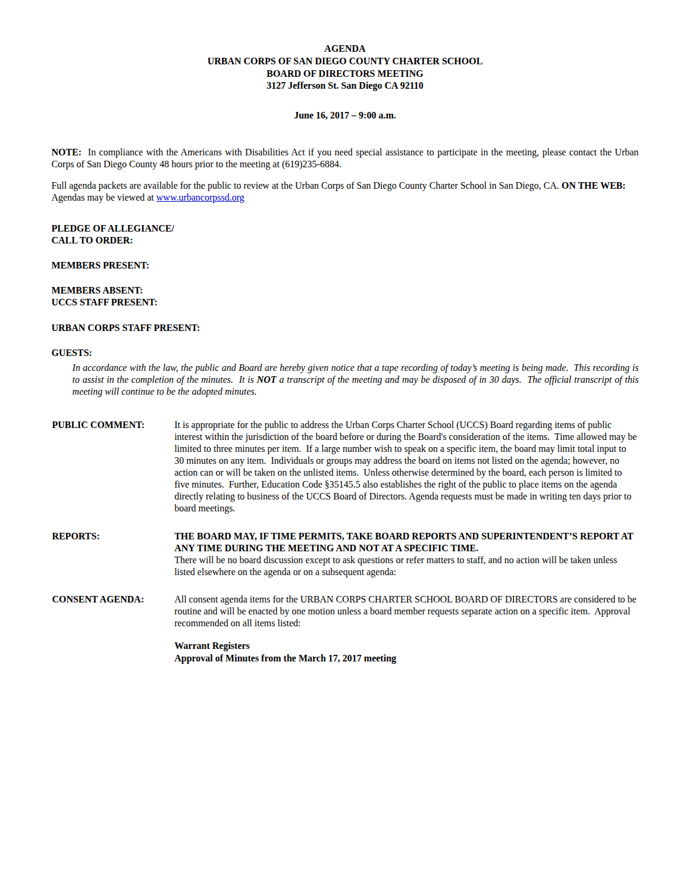AGENDA
URBAN CORPS OF SAN DIEGO COUNTY CHARTER SCHOOL
BOARD OF DIRECTORS MEETING
3127 Jefferson St. San Diego CA 92110
June 16, 2017 – 9:00 a.m.
NOTE: In compliance with the Americans with Disabilities Act if you need special assistance to participate in the meeting, please contact the Urban Corps of San Diego County 48 hours prior to the meeting at (619)235-6884.
Full agenda packets are available for the public to review at the Urban Corps of San Diego County Charter School in San Diego, CA. ON THE WEB: Agendas may be viewed at www.urbancorpssd.org
PLEDGE OF ALLEGIANCE/
CALL TO ORDER:
MEMBERS PRESENT:
MEMBERS ABSENT:
UCCS STAFF PRESENT:
URBAN CORPS STAFF PRESENT:
GUESTS:
In accordance with the law, the public and Board are hereby given notice that a tape recording of today’s meeting is being made. This recording is to assist in the completion of the minutes. It is NOT a transcript of the meeting and may be disposed of in 30 days. The official transcript of this meeting will continue to be the adopted minutes.
| PUBLIC COMMENT: | It is appropriate for the public to address the Urban Corps Charter School (UCCS) Board regarding items of public interest within the jurisdiction of the board before or during the Board's consideration of the items. Time allowed may be limited to three minutes per item. If a large number wish to speak on a specific item, the board may limit total input to 30 minutes on any item. Individuals or groups may address the board on items not listed on the agenda; however, no action can or will be taken on the unlisted items. Unless otherwise determined by the board, each person is limited to five minutes. Further, Education Code §35145.5 also establishes the right of the public to place items on the agenda directly relating to business of the UCCS Board of Directors. Agenda requests must be made in writing ten days prior to board meetings. |
| REPORTS: | THE BOARD MAY, IF TIME PERMITS, TAKE BOARD REPORTS AND SUPERINTENDENT’S REPORT AT ANY TIME DURING THE MEETING AND NOT AT A SPECIFIC TIME. There will be no board discussion except to ask questions or refer matters to staff, and no action will be taken unless listed elsewhere on the agenda or on a subsequent agenda: |
| CONSENT AGENDA: | All consent agenda items for the URBAN CORPS CHARTER SCHOOL BOARD OF DIRECTORS are considered to be routine and will be enacted by one motion unless a board member requests separate action on a specific item. Approval recommended on all items listed: Warrant Registers Approval of Minutes from the March 17, 2017 meeting |